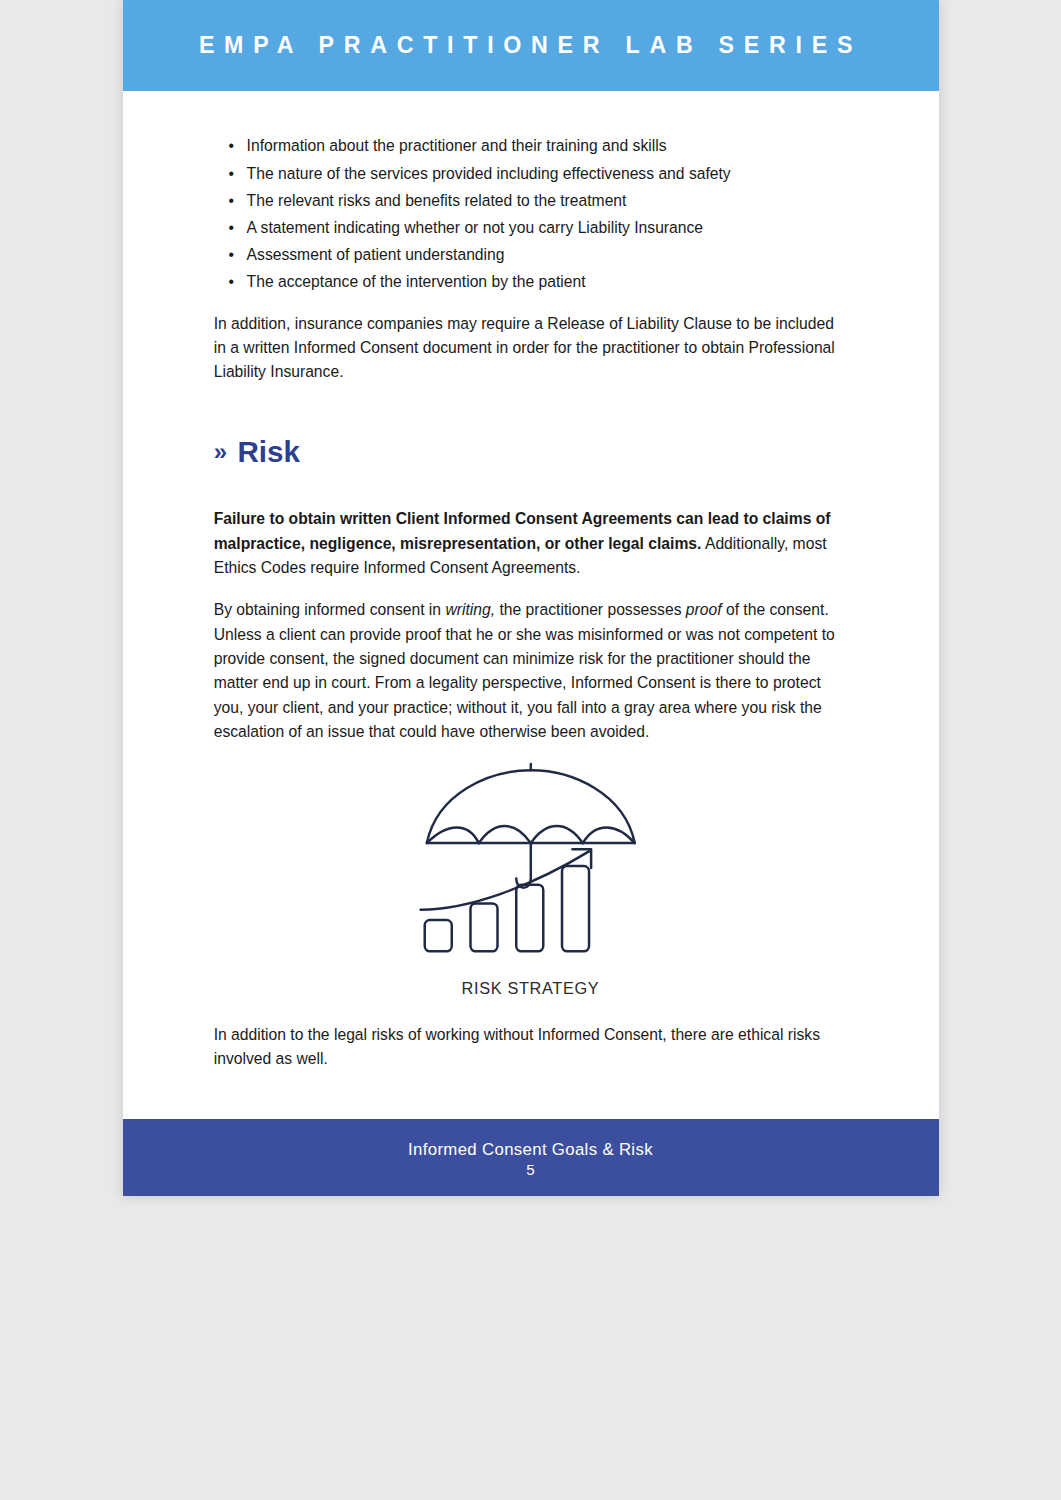EMPA PRACTITIONER LAB SERIES
Information about the practitioner and their training and skills
The nature of the services provided including effectiveness and safety
The relevant risks and benefits related to the treatment
A statement indicating whether or not you carry Liability Insurance
Assessment of patient understanding
The acceptance of the intervention by the patient
In addition, insurance companies may require a Release of Liability Clause to be included in a written Informed Consent document in order for the practitioner to obtain Professional Liability Insurance.
» Risk
Failure to obtain written Client Informed Consent Agreements can lead to claims of malpractice, negligence, misrepresentation, or other legal claims. Additionally, most Ethics Codes require Informed Consent Agreements.
By obtaining informed consent in writing, the practitioner possesses proof of the consent. Unless a client can provide proof that he or she was misinformed or was not competent to provide consent, the signed document can minimize risk for the practitioner should the matter end up in court. From a legality perspective, Informed Consent is there to protect you, your client, and your practice; without it, you fall into a gray area where you risk the escalation of an issue that could have otherwise been avoided.
RISK STRATEGY
In addition to the legal risks of working without Informed Consent, there are ethical risks involved as well.
Informed Consent Goals & Risk
5